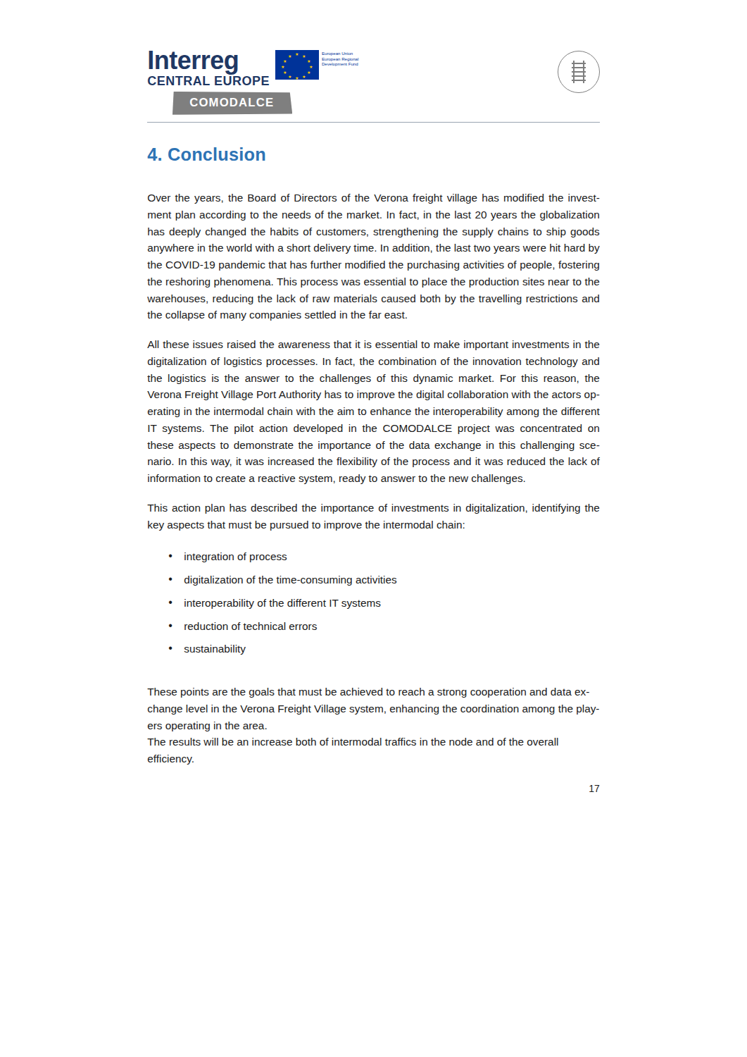Interreg CENTRAL EUROPE
★ ★ ★ ★ ★ ★ ★ ★ ★ ★ ★ ★
European Union
European Regional
Development Fund
COMODALCE
4. Conclusion
Over the years, the Board of Directors of the Verona freight village has modified the investment plan according to the needs of the market. In fact, in the last 20 years the globalization has deeply changed the habits of customers, strengthening the supply chains to ship goods anywhere in the world with a short delivery time. In addition, the last two years were hit hard by the COVID-19 pandemic that has further modified the purchasing activities of people, fostering the reshoring phenomena. This process was essential to place the production sites near to the warehouses, reducing the lack of raw materials caused both by the travelling restrictions and the collapse of many companies settled in the far east.
All these issues raised the awareness that it is essential to make important investments in the digitalization of logistics processes. In fact, the combination of the innovation technology and the logistics is the answer to the challenges of this dynamic market. For this reason, the Verona Freight Village Port Authority has to improve the digital collaboration with the actors operating in the intermodal chain with the aim to enhance the interoperability among the different IT systems. The pilot action developed in the COMODALCE project was concentrated on these aspects to demonstrate the importance of the data exchange in this challenging scenario. In this way, it was increased the flexibility of the process and it was reduced the lack of information to create a reactive system, ready to answer to the new challenges.
This action plan has described the importance of investments in digitalization, identifying the key aspects that must be pursued to improve the intermodal chain:
integration of process
digitalization of the time-consuming activities
interoperability of the different IT systems
reduction of technical errors
sustainability
These points are the goals that must be achieved to reach a strong cooperation and data exchange level in the Verona Freight Village system, enhancing the coordination among the players operating in the area.
The results will be an increase both of intermodal traffics in the node and of the overall efficiency.
17